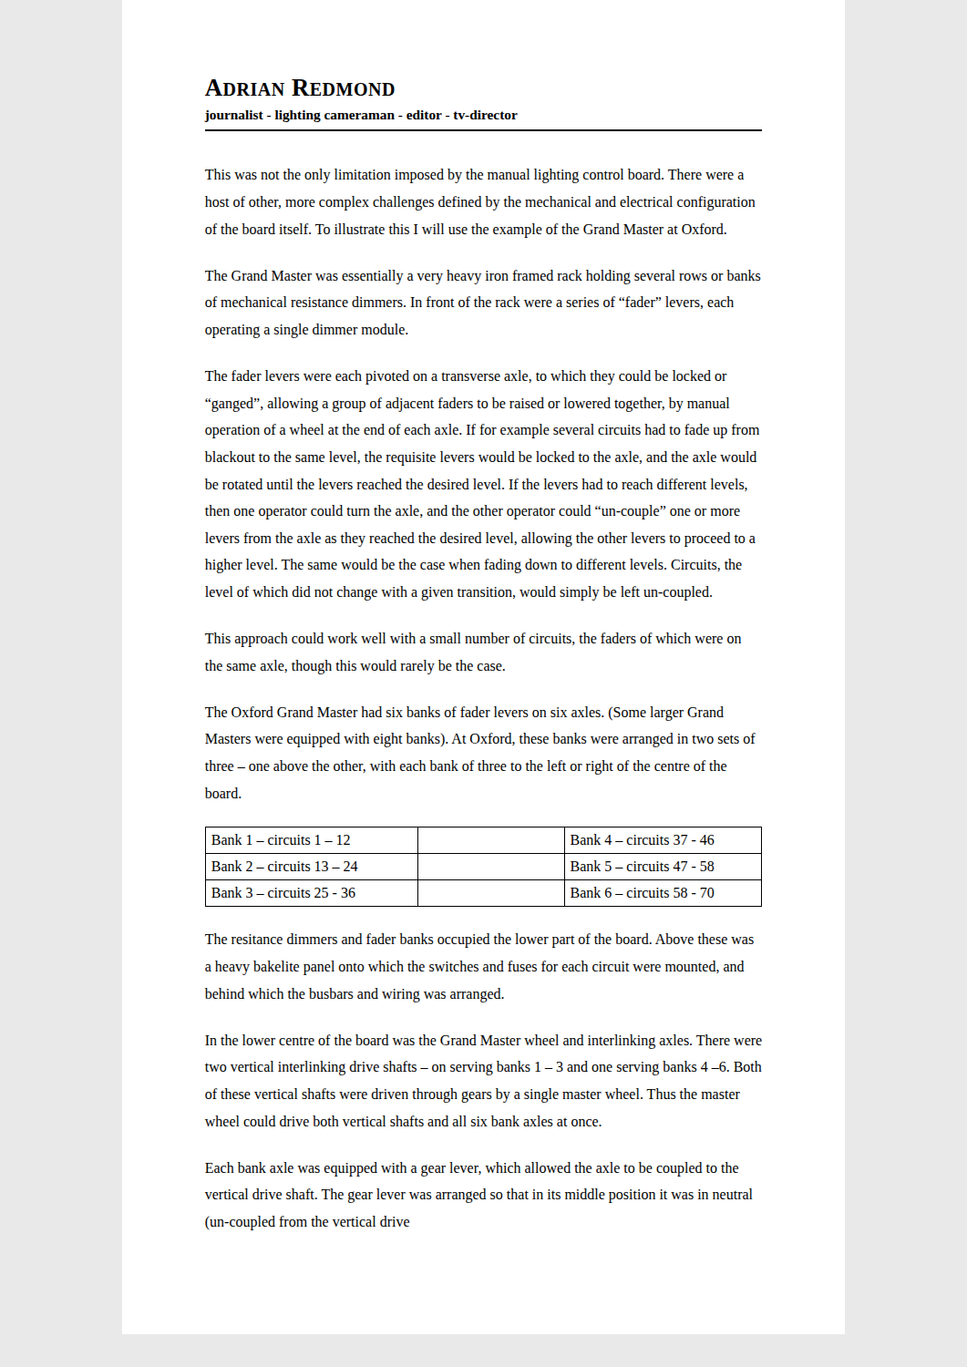ADRIAN REDMOND
journalist - lighting cameraman - editor - tv-director
This was not the only limitation imposed by the manual lighting control board. There were a host of other, more complex challenges defined by the mechanical and electrical configuration of the board itself. To illustrate this I will use the example of the Grand Master at Oxford.
The Grand Master was essentially a very heavy iron framed rack holding several rows or banks of mechanical resistance dimmers. In front of the rack were a series of “fader” levers, each operating a single dimmer module.
The fader levers were each pivoted on a transverse axle, to which they could be locked or “ganged”, allowing a group of adjacent faders to be raised or lowered together, by manual operation of a wheel at the end of each axle. If for example several circuits had to fade up from blackout to the same level, the requisite levers would be locked to the axle, and the axle would be rotated until the levers reached the desired level. If the levers had to reach different levels, then one operator could turn the axle, and the other operator could “un-couple” one or more levers from the axle as they reached the desired level, allowing the other levers to proceed to a higher level. The same would be the case when fading down to different levels. Circuits, the level of which did not change with a given transition, would simply be left un-coupled.
This approach could work well with a small number of circuits, the faders of which were on the same axle, though this would rarely be the case.
The Oxford Grand Master had six banks of fader levers on six axles. (Some larger Grand Masters were equipped with eight banks). At Oxford, these banks were arranged in two sets of three – one above the other, with each bank of three to the left or right of the centre of the board.
| Bank 1 – circuits 1 – 12 | | Bank 4 – circuits 37 - 46 |
| Bank 2 – circuits 13 – 24 | | Bank 5 – circuits 47 - 58 |
| Bank 3 – circuits 25 - 36 | | Bank 6 – circuits 58 - 70 |
The resitance dimmers and fader banks occupied the lower part of the board. Above these was a heavy bakelite panel onto which the switches and fuses for each circuit were mounted, and behind which the busbars and wiring was arranged.
In the lower centre of the board was the Grand Master wheel and interlinking axles. There were two vertical interlinking drive shafts – on serving banks 1 – 3 and one serving banks 4 –6. Both of these vertical shafts were driven through gears by a single master wheel. Thus the master wheel could drive both vertical shafts and all six bank axles at once.
Each bank axle was equipped with a gear lever, which allowed the axle to be coupled to the vertical drive shaft. The gear lever was arranged so that in its middle position it was in neutral (un-coupled from the vertical drive